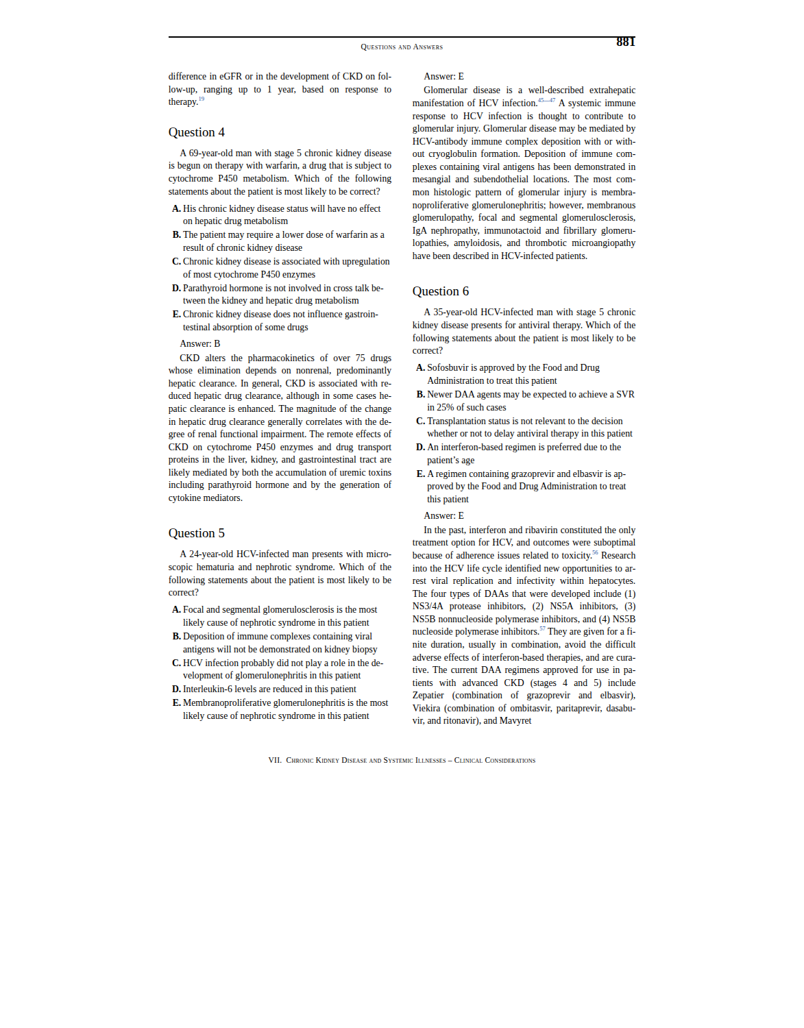Questions and Answers
881
difference in eGFR or in the development of CKD on follow-up, ranging up to 1 year, based on response to therapy.19
Question 4
A 69-year-old man with stage 5 chronic kidney disease is begun on therapy with warfarin, a drug that is subject to cytochrome P450 metabolism. Which of the following statements about the patient is most likely to be correct?
A. His chronic kidney disease status will have no effect on hepatic drug metabolism
B. The patient may require a lower dose of warfarin as a result of chronic kidney disease
C. Chronic kidney disease is associated with upregulation of most cytochrome P450 enzymes
D. Parathyroid hormone is not involved in cross talk between the kidney and hepatic drug metabolism
E. Chronic kidney disease does not influence gastrointestinal absorption of some drugs
Answer: B
CKD alters the pharmacokinetics of over 75 drugs whose elimination depends on nonrenal, predominantly hepatic clearance. In general, CKD is associated with reduced hepatic drug clearance, although in some cases hepatic clearance is enhanced. The magnitude of the change in hepatic drug clearance generally correlates with the degree of renal functional impairment. The remote effects of CKD on cytochrome P450 enzymes and drug transport proteins in the liver, kidney, and gastrointestinal tract are likely mediated by both the accumulation of uremic toxins including parathyroid hormone and by the generation of cytokine mediators.
Question 5
A 24-year-old HCV-infected man presents with microscopic hematuria and nephrotic syndrome. Which of the following statements about the patient is most likely to be correct?
A. Focal and segmental glomerulosclerosis is the most likely cause of nephrotic syndrome in this patient
B. Deposition of immune complexes containing viral antigens will not be demonstrated on kidney biopsy
C. HCV infection probably did not play a role in the development of glomerulonephritis in this patient
D. Interleukin-6 levels are reduced in this patient
E. Membranoproliferative glomerulonephritis is the most likely cause of nephrotic syndrome in this patient
Answer: E
Glomerular disease is a well-described extrahepatic manifestation of HCV infection.45—47 A systemic immune response to HCV infection is thought to contribute to glomerular injury. Glomerular disease may be mediated by HCV-antibody immune complex deposition with or without cryoglobulin formation. Deposition of immune complexes containing viral antigens has been demonstrated in mesangial and subendothelial locations. The most common histologic pattern of glomerular injury is membranoproliferative glomerulonephritis; however, membranous glomerulopathy, focal and segmental glomerulosclerosis, IgA nephropathy, immunotactoid and fibrillary glomerulopathies, amyloidosis, and thrombotic microangiopathy have been described in HCV-infected patients.
Question 6
A 35-year-old HCV-infected man with stage 5 chronic kidney disease presents for antiviral therapy. Which of the following statements about the patient is most likely to be correct?
A. Sofosbuvir is approved by the Food and Drug Administration to treat this patient
B. Newer DAA agents may be expected to achieve a SVR in 25% of such cases
C. Transplantation status is not relevant to the decision whether or not to delay antiviral therapy in this patient
D. An interferon-based regimen is preferred due to the patient’s age
E. A regimen containing grazoprevir and elbasvir is approved by the Food and Drug Administration to treat this patient
Answer: E
In the past, interferon and ribavirin constituted the only treatment option for HCV, and outcomes were suboptimal because of adherence issues related to toxicity.56 Research into the HCV life cycle identified new opportunities to arrest viral replication and infectivity within hepatocytes. The four types of DAAs that were developed include (1) NS3/4A protease inhibitors, (2) NS5A inhibitors, (3) NS5B nonnucleoside polymerase inhibitors, and (4) NS5B nucleoside polymerase inhibitors.57 They are given for a finite duration, usually in combination, avoid the difficult adverse effects of interferon-based therapies, and are curative. The current DAA regimens approved for use in patients with advanced CKD (stages 4 and 5) include Zepatier (combination of grazoprevir and elbasvir), Viekira (combination of ombitasvir, paritaprevir, dasabuvir, and ritonavir), and Mavyret
VII. Chronic Kidney Disease and Systemic Illnesses – Clinical Considerations